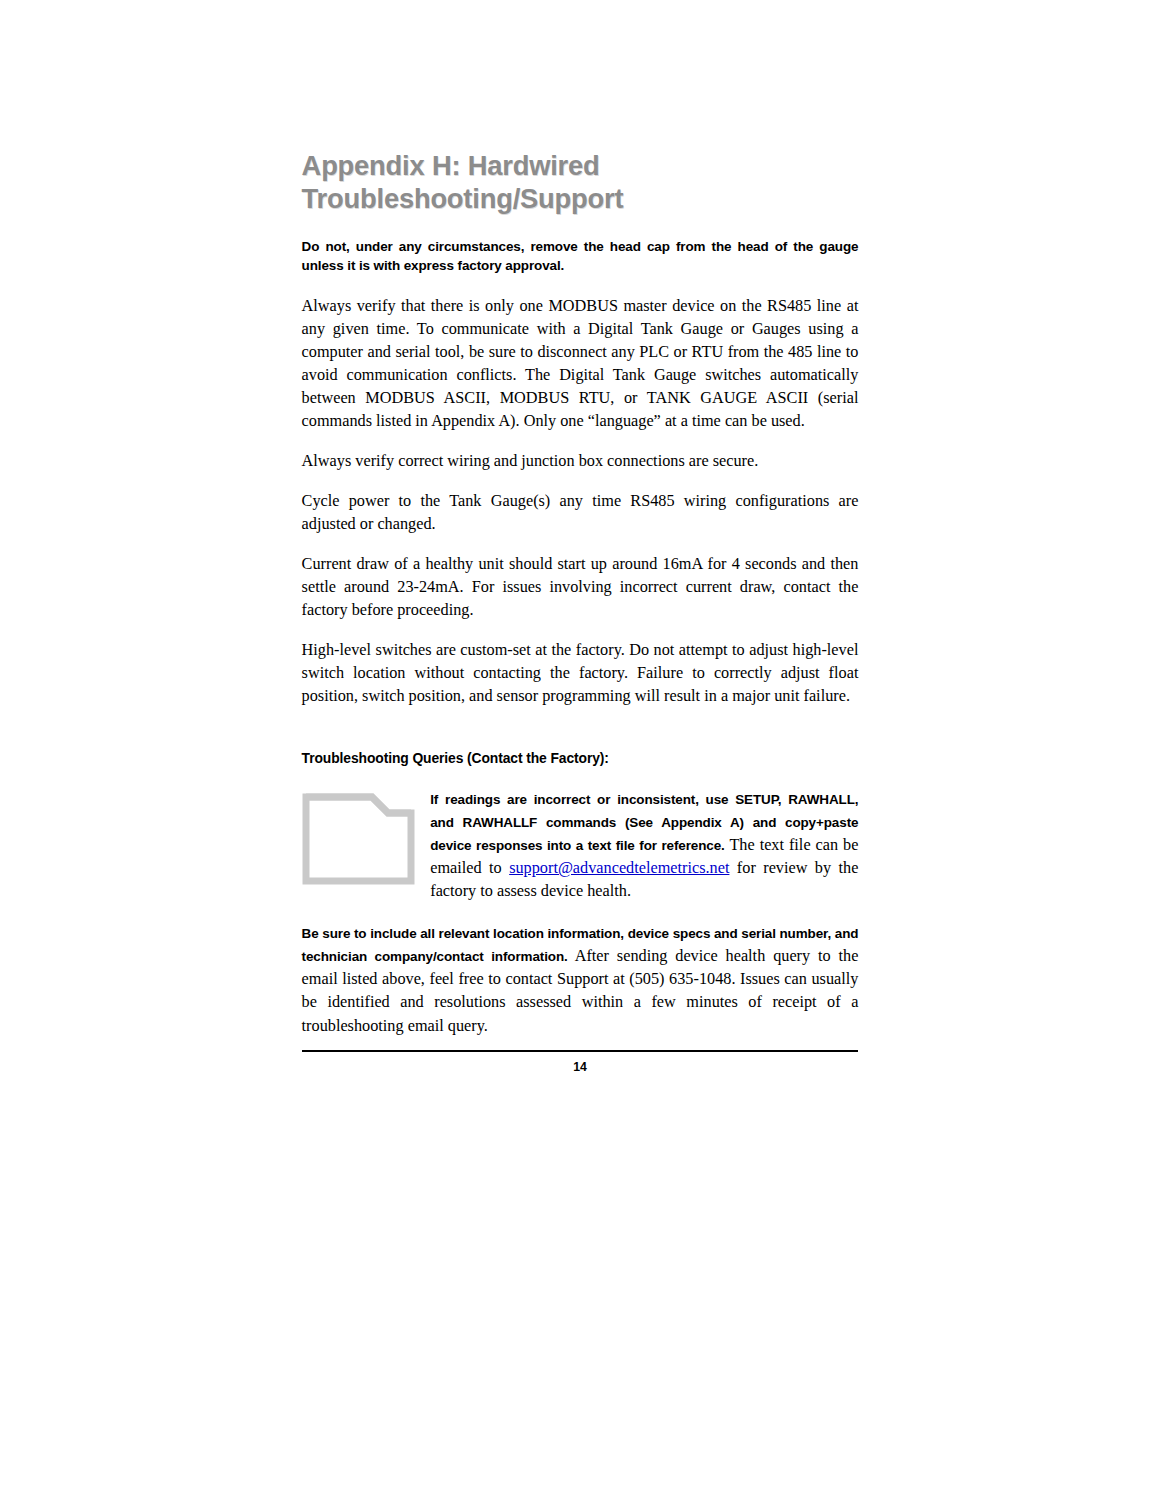Appendix H: Hardwired
Troubleshooting/Support
Do not, under any circumstances, remove the head cap from the head of the gauge unless it is with express factory approval.
Always verify that there is only one MODBUS master device on the RS485 line at any given time. To communicate with a Digital Tank Gauge or Gauges using a computer and serial tool, be sure to disconnect any PLC or RTU from the 485 line to avoid communication conflicts. The Digital Tank Gauge switches automatically between MODBUS ASCII, MODBUS RTU, or TANK GAUGE ASCII (serial commands listed in Appendix A). Only one “language” at a time can be used.
Always verify correct wiring and junction box connections are secure.
Cycle power to the Tank Gauge(s) any time RS485 wiring configurations are adjusted or changed.
Current draw of a healthy unit should start up around 16mA for 4 seconds and then settle around 23-24mA. For issues involving incorrect current draw, contact the factory before proceeding.
High-level switches are custom-set at the factory. Do not attempt to adjust high-level switch location without contacting the factory. Failure to correctly adjust float position, switch position, and sensor programming will result in a major unit failure.
Troubleshooting Queries (Contact the Factory):
If readings are incorrect or inconsistent, use SETUP, RAWHALL, and RAWHALLF commands (See Appendix A) and copy+paste device responses into a text file for reference. The text file can be emailed to support@advancedtelemetrics.net for review by the factory to assess device health.
Be sure to include all relevant location information, device specs and serial number, and technician company/contact information. After sending device health query to the email listed above, feel free to contact Support at (505) 635-1048. Issues can usually be identified and resolutions assessed within a few minutes of receipt of a troubleshooting email query.
14